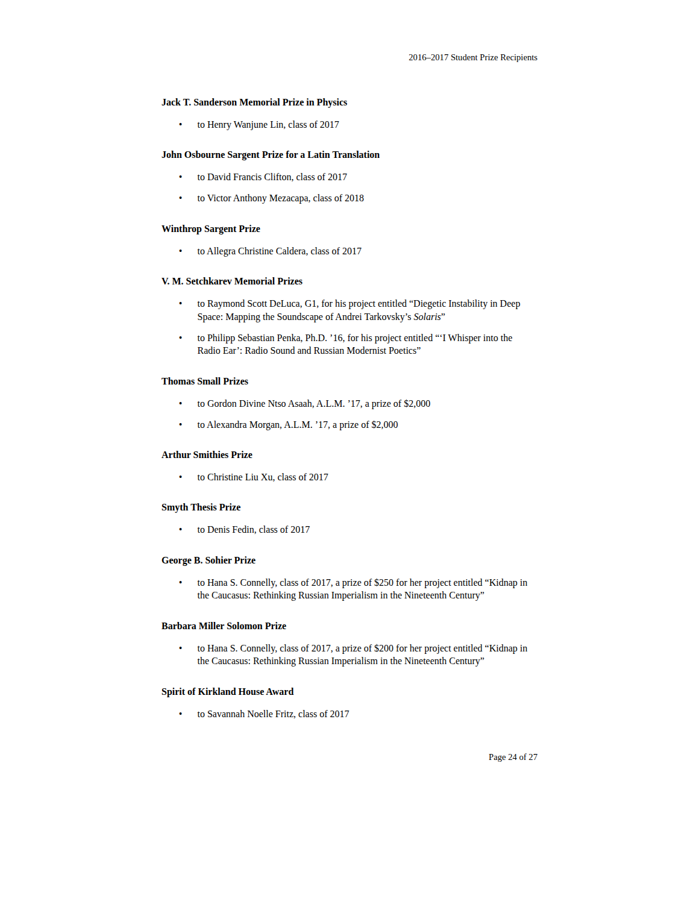2016–2017 Student Prize Recipients
Jack T. Sanderson Memorial Prize in Physics
to Henry Wanjune Lin, class of 2017
John Osbourne Sargent Prize for a Latin Translation
to David Francis Clifton, class of 2017
to Victor Anthony Mezacapa, class of 2018
Winthrop Sargent Prize
to Allegra Christine Caldera, class of 2017
V. M. Setchkarev Memorial Prizes
to Raymond Scott DeLuca, G1, for his project entitled “Diegetic Instability in Deep Space: Mapping the Soundscape of Andrei Tarkovsky’s Solaris”
to Philipp Sebastian Penka, Ph.D. ’16, for his project entitled “‘I Whisper into the Radio Ear’: Radio Sound and Russian Modernist Poetics”
Thomas Small Prizes
to Gordon Divine Ntso Asaah, A.L.M. ’17, a prize of $2,000
to Alexandra Morgan, A.L.M. ’17, a prize of $2,000
Arthur Smithies Prize
to Christine Liu Xu, class of 2017
Smyth Thesis Prize
to Denis Fedin, class of 2017
George B. Sohier Prize
to Hana S. Connelly, class of 2017, a prize of $250 for her project entitled “Kidnap in the Caucasus: Rethinking Russian Imperialism in the Nineteenth Century”
Barbara Miller Solomon Prize
to Hana S. Connelly, class of 2017, a prize of $200 for her project entitled “Kidnap in the Caucasus: Rethinking Russian Imperialism in the Nineteenth Century”
Spirit of Kirkland House Award
to Savannah Noelle Fritz, class of 2017
Page 24 of 27